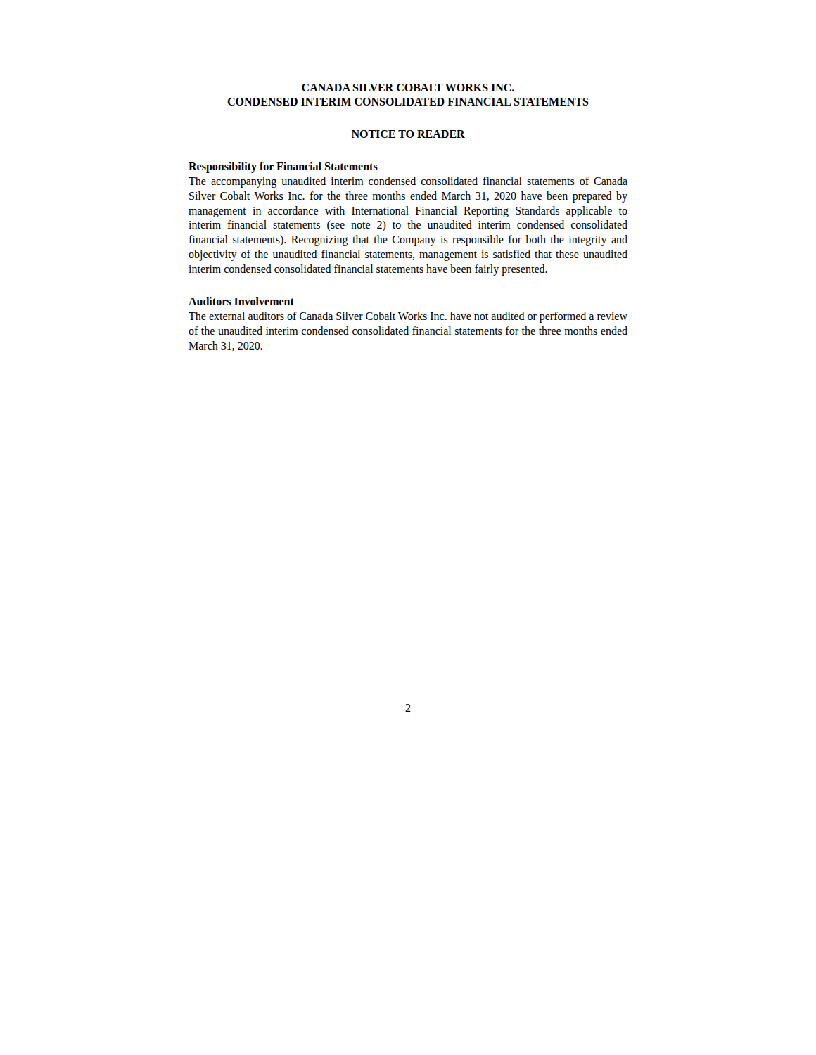CANADA SILVER COBALT WORKS INC.
CONDENSED INTERIM CONSOLIDATED FINANCIAL STATEMENTS
NOTICE TO READER
Responsibility for Financial Statements
The accompanying unaudited interim condensed consolidated financial statements of Canada Silver Cobalt Works Inc. for the three months ended March 31, 2020 have been prepared by management in accordance with International Financial Reporting Standards applicable to interim financial statements (see note 2) to the unaudited interim condensed consolidated financial statements). Recognizing that the Company is responsible for both the integrity and objectivity of the unaudited financial statements, management is satisfied that these unaudited interim condensed consolidated financial statements have been fairly presented.
Auditors Involvement
The external auditors of Canada Silver Cobalt Works Inc. have not audited or performed a review of the unaudited interim condensed consolidated financial statements for the three months ended March 31, 2020.
2